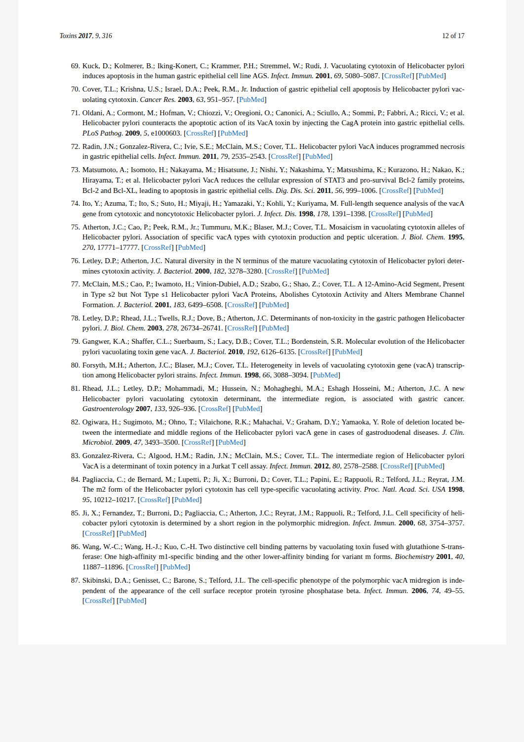Toxins 2017, 9, 316 12 of 17
Kuck, D.; Kolmerer, B.; Iking-Konert, C.; Krammer, P.H.; Stremmel, W.; Rudi, J. Vacuolating cytotoxin of Helicobacter pylori induces apoptosis in the human gastric epithelial cell line AGS. Infect. Immun. 2001, 69, 5080–5087. [CrossRef] [PubMed]
Cover, T.L.; Krishna, U.S.; Israel, D.A.; Peek, R.M., Jr. Induction of gastric epithelial cell apoptosis by Helicobacter pylori vacuolating cytotoxin. Cancer Res. 2003, 63, 951–957. [PubMed]
Oldani, A.; Cormont, M.; Hofman, V.; Chiozzi, V.; Oregioni, O.; Canonici, A.; Sciullo, A.; Sommi, P.; Fabbri, A.; Ricci, V.; et al. Helicobacter pylori counteracts the apoptotic action of its VacA toxin by injecting the CagA protein into gastric epithelial cells. PLoS Pathog. 2009, 5, e1000603. [CrossRef] [PubMed]
Radin, J.N.; Gonzalez-Rivera, C.; Ivie, S.E.; McClain, M.S.; Cover, T.L. Helicobacter pylori VacA induces programmed necrosis in gastric epithelial cells. Infect. Immun. 2011, 79, 2535–2543. [CrossRef] [PubMed]
Matsumoto, A.; Isomoto, H.; Nakayama, M.; Hisatsune, J.; Nishi, Y.; Nakashima, Y.; Matsushima, K.; Kurazono, H.; Nakao, K.; Hirayama, T.; et al. Helicobacter pylori VacA reduces the cellular expression of STAT3 and pro-survival Bcl-2 family proteins, Bcl-2 and Bcl-XL, leading to apoptosis in gastric epithelial cells. Dig. Dis. Sci. 2011, 56, 999–1006. [CrossRef] [PubMed]
Ito, Y.; Azuma, T.; Ito, S.; Suto, H.; Miyaji, H.; Yamazaki, Y.; Kohli, Y.; Kuriyama, M. Full-length sequence analysis of the vacA gene from cytotoxic and noncytotoxic Helicobacter pylori. J. Infect. Dis. 1998, 178, 1391–1398. [CrossRef] [PubMed]
Atherton, J.C.; Cao, P.; Peek, R.M., Jr.; Tummuru, M.K.; Blaser, M.J.; Cover, T.L. Mosaicism in vacuolating cytotoxin alleles of Helicobacter pylori. Association of specific vacA types with cytotoxin production and peptic ulceration. J. Biol. Chem. 1995, 270, 17771–17777. [CrossRef] [PubMed]
Letley, D.P.; Atherton, J.C. Natural diversity in the N terminus of the mature vacuolating cytotoxin of Helicobacter pylori determines cytotoxin activity. J. Bacteriol. 2000, 182, 3278–3280. [CrossRef] [PubMed]
McClain, M.S.; Cao, P.; Iwamoto, H.; Vinion-Dubiel, A.D.; Szabo, G.; Shao, Z.; Cover, T.L. A 12-Amino-Acid Segment, Present in Type s2 but Not Type s1 Helicobacter pylori VacA Proteins, Abolishes Cytotoxin Activity and Alters Membrane Channel Formation. J. Bacteriol. 2001, 183, 6499–6508. [CrossRef] [PubMed]
Letley, D.P.; Rhead, J.L.; Twells, R.J.; Dove, B.; Atherton, J.C. Determinants of non-toxicity in the gastric pathogen Helicobacter pylori. J. Biol. Chem. 2003, 278, 26734–26741. [CrossRef] [PubMed]
Gangwer, K.A.; Shaffer, C.L.; Suerbaum, S.; Lacy, D.B.; Cover, T.L.; Bordenstein, S.R. Molecular evolution of the Helicobacter pylori vacuolating toxin gene vacA. J. Bacteriol. 2010, 192, 6126–6135. [CrossRef] [PubMed]
Forsyth, M.H.; Atherton, J.C.; Blaser, M.J.; Cover, T.L. Heterogeneity in levels of vacuolating cytotoxin gene (vacA) transcription among Helicobacter pylori strains. Infect. Immun. 1998, 66, 3088–3094. [PubMed]
Rhead, J.L.; Letley, D.P.; Mohammadi, M.; Hussein, N.; Mohagheghi, M.A.; Eshagh Hosseini, M.; Atherton, J.C. A new Helicobacter pylori vacuolating cytotoxin determinant, the intermediate region, is associated with gastric cancer. Gastroenterology 2007, 133, 926–936. [CrossRef] [PubMed]
Ogiwara, H.; Sugimoto, M.; Ohno, T.; Vilaichone, R.K.; Mahachai, V.; Graham, D.Y.; Yamaoka, Y. Role of deletion located between the intermediate and middle regions of the Helicobacter pylori vacA gene in cases of gastroduodenal diseases. J. Clin. Microbiol. 2009, 47, 3493–3500. [CrossRef] [PubMed]
Gonzalez-Rivera, C.; Algood, H.M.; Radin, J.N.; McClain, M.S.; Cover, T.L. The intermediate region of Helicobacter pylori VacA is a determinant of toxin potency in a Jurkat T cell assay. Infect. Immun. 2012, 80, 2578–2588. [CrossRef] [PubMed]
Pagliaccia, C.; de Bernard, M.; Lupetti, P.; Ji, X.; Burroni, D.; Cover, T.L.; Papini, E.; Rappuoli, R.; Telford, J.L.; Reyrat, J.M. The m2 form of the Helicobacter pylori cytotoxin has cell type-specific vacuolating activity. Proc. Natl. Acad. Sci. USA 1998, 95, 10212–10217. [CrossRef] [PubMed]
Ji, X.; Fernandez, T.; Burroni, D.; Pagliaccia, C.; Atherton, J.C.; Reyrat, J.M.; Rappuoli, R.; Telford, J.L. Cell specificity of helicobacter pylori cytotoxin is determined by a short region in the polymorphic midregion. Infect. Immun. 2000, 68, 3754–3757. [CrossRef] [PubMed]
Wang, W.-C.; Wang, H.-J.; Kuo, C.-H. Two distinctive cell binding patterns by vacuolating toxin fused with glutathione S-transferase: One high-affinity m1-specific binding and the other lower-affinity binding for variant m forms. Biochemistry 2001, 40, 11887–11896. [CrossRef] [PubMed]
Skibinski, D.A.; Genisset, C.; Barone, S.; Telford, J.L. The cell-specific phenotype of the polymorphic vacA midregion is independent of the appearance of the cell surface receptor protein tyrosine phosphatase beta. Infect. Immun. 2006, 74, 49–55. [CrossRef] [PubMed]